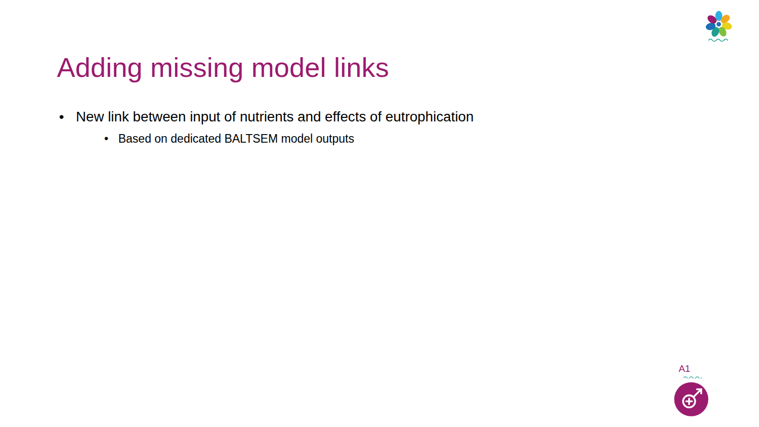Adding missing model links
New link between input of nutrients and effects of eutrophication
Based on dedicated BALTSEM model outputs
A1